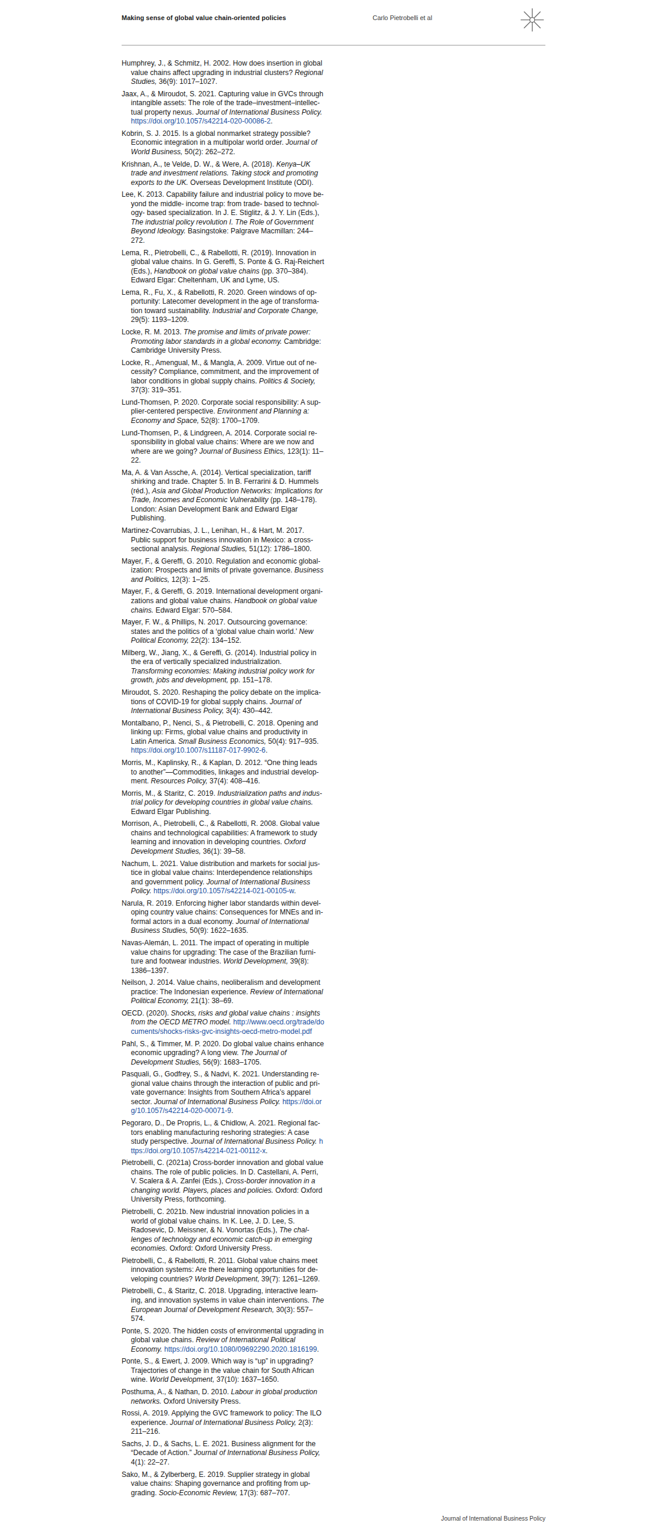Making sense of global value chain-oriented policies
Carlo Pietrobelli et al
Humphrey, J., & Schmitz, H. 2002. How does insertion in global value chains affect upgrading in industrial clusters? Regional Studies, 36(9): 1017–1027.
Jaax, A., & Miroudot, S. 2021. Capturing value in GVCs through intangible assets: The role of the trade–investment–intellectual property nexus. Journal of International Business Policy. https://doi.org/10.1057/s42214-020-00086-2.
Kobrin, S. J. 2015. Is a global nonmarket strategy possible? Economic integration in a multipolar world order. Journal of World Business, 50(2): 262–272.
Krishnan, A., te Velde, D. W., & Were, A. (2018). Kenya–UK trade and investment relations. Taking stock and promoting exports to the UK. Overseas Development Institute (ODI).
Lee, K. 2013. Capability failure and industrial policy to move beyond the middle- income trap: from trade- based to technology- based specialization. In J. E. Stiglitz, & J. Y. Lin (Eds.), The industrial policy revolution I. The Role of Government Beyond Ideology. Basingstoke: Palgrave Macmillan: 244–272.
Lema, R., Pietrobelli, C., & Rabellotti, R. (2019). Innovation in global value chains. In G. Gereffi, S. Ponte & G. Raj-Reichert (Eds.), Handbook on global value chains (pp. 370–384). Edward Elgar: Cheltenham, UK and Lyme, US.
Lema, R., Fu, X., & Rabellotti, R. 2020. Green windows of opportunity: Latecomer development in the age of transformation toward sustainability. Industrial and Corporate Change, 29(5): 1193–1209.
Locke, R. M. 2013. The promise and limits of private power: Promoting labor standards in a global economy. Cambridge: Cambridge University Press.
Locke, R., Amengual, M., & Mangla, A. 2009. Virtue out of necessity? Compliance, commitment, and the improvement of labor conditions in global supply chains. Politics & Society, 37(3): 319–351.
Lund-Thomsen, P. 2020. Corporate social responsibility: A supplier-centered perspective. Environment and Planning a: Economy and Space, 52(8): 1700–1709.
Lund-Thomsen, P., & Lindgreen, A. 2014. Corporate social responsibility in global value chains: Where are we now and where are we going? Journal of Business Ethics, 123(1): 11–22.
Ma, A. & Van Assche, A. (2014). Vertical specialization, tariff shirking and trade. Chapter 5. In B. Ferrarini & D. Hummels (réd.), Asia and Global Production Networks: Implications for Trade, Incomes and Economic Vulnerability (pp. 148–178). London: Asian Development Bank and Edward Elgar Publishing.
Martinez-Covarrubias, J. L., Lenihan, H., & Hart, M. 2017. Public support for business innovation in Mexico: a cross-sectional analysis. Regional Studies, 51(12): 1786–1800.
Mayer, F., & Gereffi, G. 2010. Regulation and economic globalization: Prospects and limits of private governance. Business and Politics, 12(3): 1–25.
Mayer, F., & Gereffi, G. 2019. International development organizations and global value chains. Handbook on global value chains. Edward Elgar: 570–584.
Mayer, F. W., & Phillips, N. 2017. Outsourcing governance: states and the politics of a ‘global value chain world.’ New Political Economy, 22(2): 134–152.
Milberg, W., Jiang, X., & Gereffi, G. (2014). Industrial policy in the era of vertically specialized industrialization. Transforming economies: Making industrial policy work for growth, jobs and development, pp. 151–178.
Miroudot, S. 2020. Reshaping the policy debate on the implications of COVID-19 for global supply chains. Journal of International Business Policy, 3(4): 430–442.
Montalbano, P., Nenci, S., & Pietrobelli, C. 2018. Opening and linking up: Firms, global value chains and productivity in Latin America. Small Business Economics, 50(4): 917–935. https://doi.org/10.1007/s11187-017-9902-6.
Morris, M., Kaplinsky, R., & Kaplan, D. 2012. “One thing leads to another”—Commodities, linkages and industrial development. Resources Policy, 37(4): 408–416.
Morris, M., & Staritz, C. 2019. Industrialization paths and industrial policy for developing countries in global value chains. Edward Elgar Publishing.
Morrison, A., Pietrobelli, C., & Rabellotti, R. 2008. Global value chains and technological capabilities: A framework to study learning and innovation in developing countries. Oxford Development Studies, 36(1): 39–58.
Nachum, L. 2021. Value distribution and markets for social justice in global value chains: Interdependence relationships and government policy. Journal of International Business Policy. https://doi.org/10.1057/s42214-021-00105-w.
Narula, R. 2019. Enforcing higher labor standards within developing country value chains: Consequences for MNEs and informal actors in a dual economy. Journal of International Business Studies, 50(9): 1622–1635.
Navas-Alemán, L. 2011. The impact of operating in multiple value chains for upgrading: The case of the Brazilian furniture and footwear industries. World Development, 39(8): 1386–1397.
Neilson, J. 2014. Value chains, neoliberalism and development practice: The Indonesian experience. Review of International Political Economy, 21(1): 38–69.
OECD. (2020). Shocks, risks and global value chains : insights from the OECD METRO model. http://www.oecd.org/trade/documents/shocks-risks-gvc-insights-oecd-metro-model.pdf
Pahl, S., & Timmer, M. P. 2020. Do global value chains enhance economic upgrading? A long view. The Journal of Development Studies, 56(9): 1683–1705.
Pasquali, G., Godfrey, S., & Nadvi, K. 2021. Understanding regional value chains through the interaction of public and private governance: Insights from Southern Africa’s apparel sector. Journal of International Business Policy. https://doi.org/10.1057/s42214-020-00071-9.
Pegoraro, D., De Propris, L., & Chidlow, A. 2021. Regional factors enabling manufacturing reshoring strategies: A case study perspective. Journal of International Business Policy. https://doi.org/10.1057/s42214-021-00112-x.
Pietrobelli, C. (2021a) Cross-border innovation and global value chains. The role of public policies. In D. Castellani, A. Perri, V. Scalera & A. Zanfei (Eds.), Cross-border innovation in a changing world. Players, places and policies. Oxford: Oxford University Press, forthcoming.
Pietrobelli, C. 2021b. New industrial innovation policies in a world of global value chains. In K. Lee, J. D. Lee, S. Radosevic, D. Meissner, & N. Vonortas (Eds.), The challenges of technology and economic catch-up in emerging economies. Oxford: Oxford University Press.
Pietrobelli, C., & Rabellotti, R. 2011. Global value chains meet innovation systems: Are there learning opportunities for developing countries? World Development, 39(7): 1261–1269.
Pietrobelli, C., & Staritz, C. 2018. Upgrading, interactive learning, and innovation systems in value chain interventions. The European Journal of Development Research, 30(3): 557–574.
Ponte, S. 2020. The hidden costs of environmental upgrading in global value chains. Review of International Political Economy. https://doi.org/10.1080/09692290.2020.1816199.
Ponte, S., & Ewert, J. 2009. Which way is “up” in upgrading? Trajectories of change in the value chain for South African wine. World Development, 37(10): 1637–1650.
Posthuma, A., & Nathan, D. 2010. Labour in global production networks. Oxford University Press.
Rossi, A. 2019. Applying the GVC framework to policy: The ILO experience. Journal of International Business Policy, 2(3): 211–216.
Sachs, J. D., & Sachs, L. E. 2021. Business alignment for the “Decade of Action.” Journal of International Business Policy, 4(1): 22–27.
Sako, M., & Zylberberg, E. 2019. Supplier strategy in global value chains: Shaping governance and profiting from upgrading. Socio-Economic Review, 17(3): 687–707.
Journal of International Business Policy